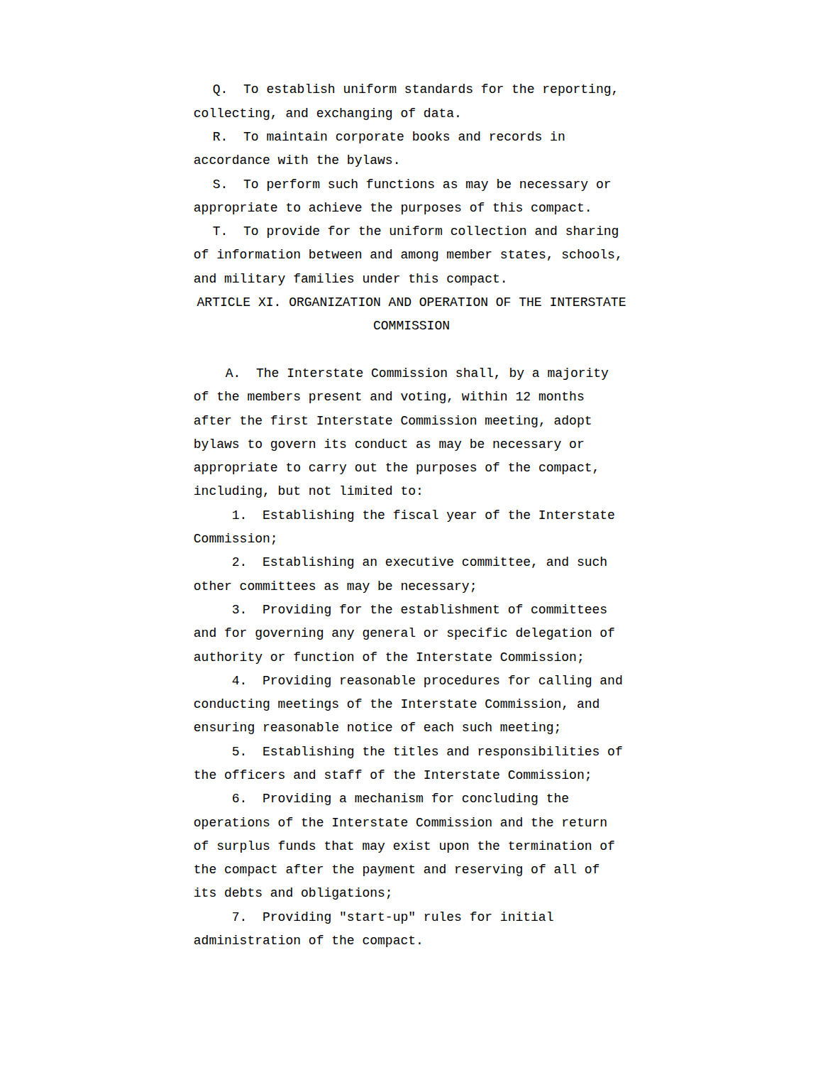Q. To establish uniform standards for the reporting, collecting, and exchanging of data.
R. To maintain corporate books and records in accordance with the bylaws.
S. To perform such functions as may be necessary or appropriate to achieve the purposes of this compact.
T. To provide for the uniform collection and sharing of information between and among member states, schools, and military families under this compact.
ARTICLE XI. ORGANIZATION AND OPERATION OF THE INTERSTATE
COMMISSION
A. The Interstate Commission shall, by a majority of the members present and voting, within 12 months after the first Interstate Commission meeting, adopt bylaws to govern its conduct as may be necessary or appropriate to carry out the purposes of the compact, including, but not limited to:
1. Establishing the fiscal year of the Interstate Commission;
2. Establishing an executive committee, and such other committees as may be necessary;
3. Providing for the establishment of committees and for governing any general or specific delegation of authority or function of the Interstate Commission;
4. Providing reasonable procedures for calling and conducting meetings of the Interstate Commission, and ensuring reasonable notice of each such meeting;
5. Establishing the titles and responsibilities of the officers and staff of the Interstate Commission;
6. Providing a mechanism for concluding the operations of the Interstate Commission and the return of surplus funds that may exist upon the termination of the compact after the payment and reserving of all of its debts and obligations;
7. Providing "start-up" rules for initial administration of the compact.